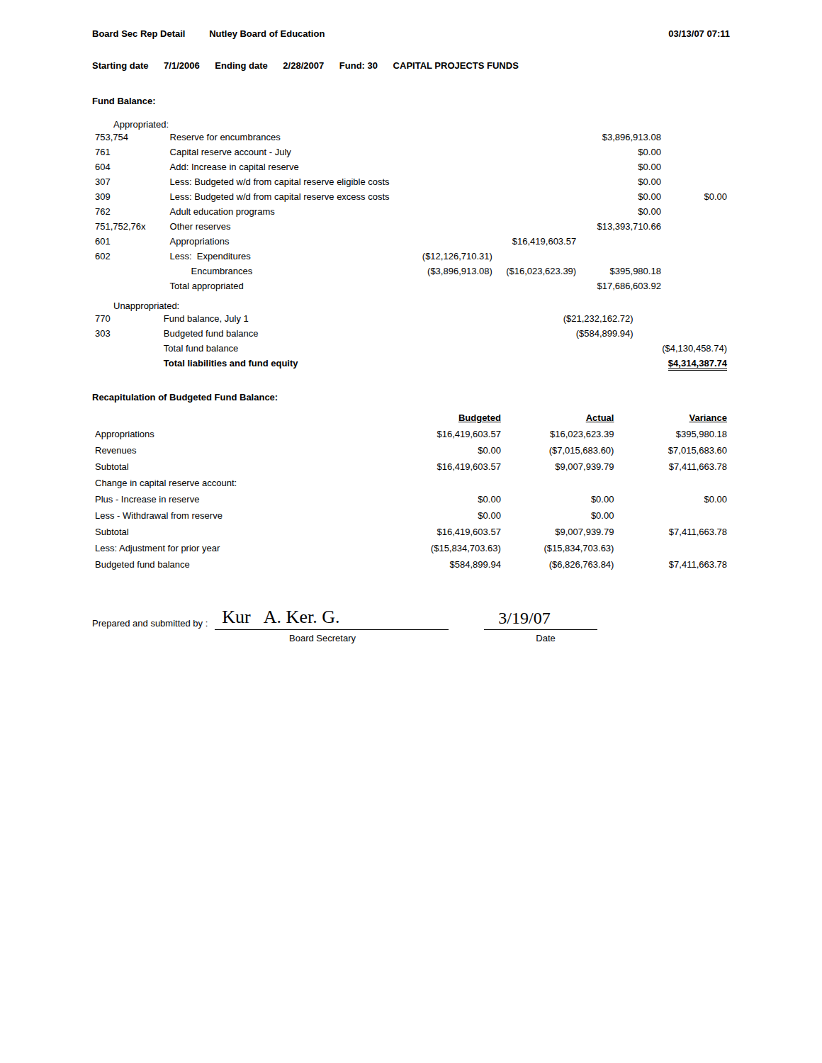Board Sec Rep Detail Nutley Board of Education
03/13/07 07:11
Starting date 7/1/2006 Ending date 2/28/2007 Fund: 30 CAPITAL PROJECTS FUNDS
Fund Balance:
Appropriated:
| 753,754 | Reserve for encumbrances | | | $3,896,913.08 | |
| 761 | Capital reserve account - July | | | $0.00 | |
| 604 | Add: Increase in capital reserve | | | $0.00 | |
| 307 | Less: Budgeted w/d from capital reserve eligible costs | | | $0.00 | |
| 309 | Less: Budgeted w/d from capital reserve excess costs | | | $0.00 | $0.00 |
| 762 | Adult education programs | | | $0.00 | |
| 751,752,76x | Other reserves | | | $13,393,710.66 | |
| 601 | Appropriations | | $16,419,603.57 | | |
| 602 | Less: Expenditures | ($12,126,710.31) | | | |
| | Encumbrances | ($3,896,913.08) | ($16,023,623.39) | $395,980.18 | |
| | Total appropriated | | | $17,686,603.92 | |
Unappropriated:
| 770 | Fund balance, July 1 | | | ($21,232,162.72) | |
| 303 | Budgeted fund balance | | | ($584,899.94) | |
| | Total fund balance | | | | ($4,130,458.74) |
| | Total liabilities and fund equity | | | | $4,314,387.74 |
Recapitulation of Budgeted Fund Balance:
| | Budgeted | Actual | Variance |
| --- | --- | --- | --- |
| Appropriations | $16,419,603.57 | $16,023,623.39 | $395,980.18 |
| Revenues | $0.00 | ($7,015,683.60) | $7,015,683.60 |
| Subtotal | $16,419,603.57 | $9,007,939.79 | $7,411,663.78 |
| Change in capital reserve account: | | | |
| Plus - Increase in reserve | $0.00 | $0.00 | $0.00 |
| Less - Withdrawal from reserve | $0.00 | $0.00 | |
| Subtotal | $16,419,603.57 | $9,007,939.79 | $7,411,663.78 |
| Less: Adjustment for prior year | ($15,834,703.63) | ($15,834,703.63) | |
| Budgeted fund balance | $584,899.94 | ($6,826,763.84) | $7,411,663.78 |
Prepared and submitted by :
Kur A. Ker. G.
3/19/07
Board Secretary
Date